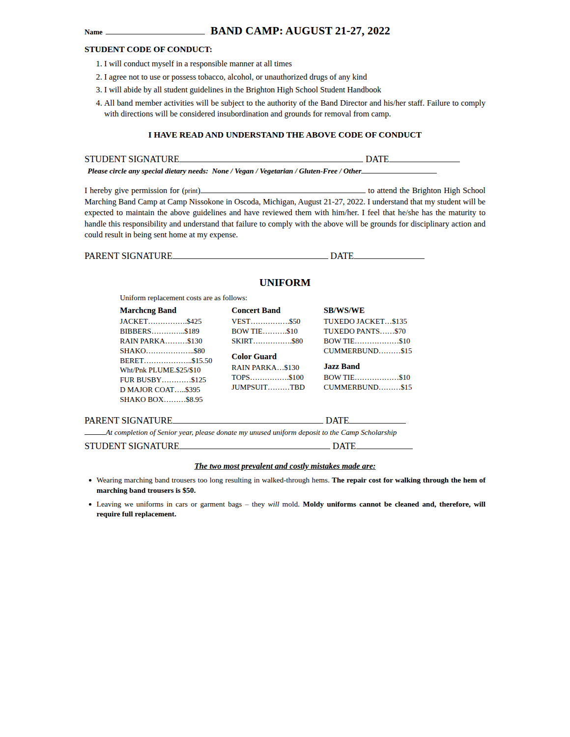Name BAND CAMP: AUGUST 21-27, 2022
STUDENT CODE OF CONDUCT:
I will conduct myself in a responsible manner at all times
I agree not to use or possess tobacco, alcohol, or unauthorized drugs of any kind
I will abide by all student guidelines in the Brighton High School Student Handbook
All band member activities will be subject to the authority of the Band Director and his/her staff. Failure to comply with directions will be considered insubordination and grounds for removal from camp.
I HAVE READ AND UNDERSTAND THE ABOVE CODE OF CONDUCT
STUDENT SIGNATURE DATE
Please circle any special dietary needs: None / Vegan / Vegetarian / Gluten-Free / Other
I hereby give permission for (print) to attend the Brighton High School Marching Band Camp at Camp Nissokone in Oscoda, Michigan, August 21-27, 2022. I understand that my student will be expected to maintain the above guidelines and have reviewed them with him/her. I feel that he/she has the maturity to handle this responsibility and understand that failure to comply with the above will be grounds for disciplinary action and could result in being sent home at my expense.
PARENT SIGNATURE DATE
UNIFORM
Uniform replacement costs are as follows:
| Marchcng Band JACKET ……………. $425 BIBBERS ………….. $189 RAIN PARKA ……… $130 SHAKO ……………….. $80 BERET ……………….. $15.50 Wht/Pnk PLUME.$25/$10 FUR BUSBY ………… $125 D MAJOR COAT ….. $395 SHAKO BOX ……… $8.95 | Concert Band VEST ……………. $50 BOW TIE ………. $10 SKIRT ……………. $80 Color Guard RAIN PARKA … $130 TOPS ……………. $100 JUMPSUIT ……… TBD | SB/WS/WE TUXEDO JACKET … $135 TUXEDO PANTS …… $70 BOW TIE ……………… $10 CUMMERBUND ……… $15 Jazz Band BOW TIE ……………… $10 CUMMERBUND ……… $15 |
PARENT SIGNATURE DATE
At completion of Senior year, please donate my unused uniform deposit to the Camp Scholarship
STUDENT SIGNATURE DATE
The two most prevalent and costly mistakes made are:
Wearing marching band trousers too long resulting in walked-through hems. The repair cost for walking through the hem of marching band trousers is $50.
Leaving we uniforms in cars or garment bags – they will mold. Moldy uniforms cannot be cleaned and, therefore, will require full replacement.